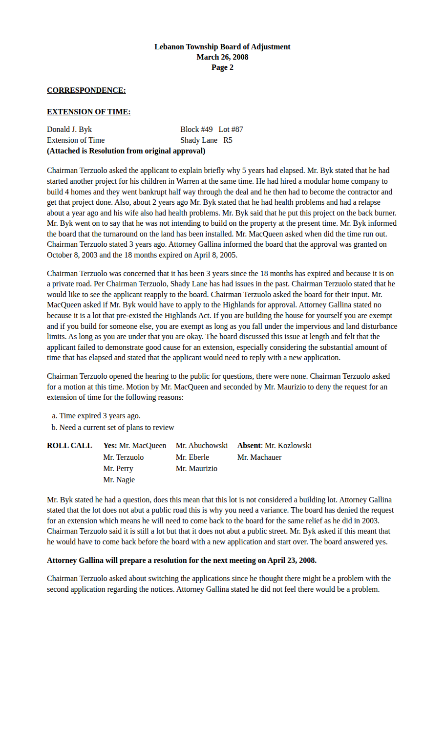Lebanon Township Board of Adjustment
March 26, 2008
Page 2
CORRESPONDENCE:
EXTENSION OF TIME:
Donald J. Byk
Block #49 Lot #87
Extension of Time
Shady Lane R5
(Attached is Resolution from original approval)
Chairman Terzuolo asked the applicant to explain briefly why 5 years had elapsed. Mr. Byk stated that he had started another project for his children in Warren at the same time. He had hired a modular home company to build 4 homes and they went bankrupt half way through the deal and he then had to become the contractor and get that project done. Also, about 2 years ago Mr. Byk stated that he had health problems and had a relapse about a year ago and his wife also had health problems. Mr. Byk said that he put this project on the back burner. Mr. Byk went on to say that he was not intending to build on the property at the present time. Mr. Byk informed the board that the turnaround on the land has been installed. Mr. MacQueen asked when did the time run out. Chairman Terzuolo stated 3 years ago. Attorney Gallina informed the board that the approval was granted on October 8, 2003 and the 18 months expired on April 8, 2005.
Chairman Terzuolo was concerned that it has been 3 years since the 18 months has expired and because it is on a private road. Per Chairman Terzuolo, Shady Lane has had issues in the past. Chairman Terzuolo stated that he would like to see the applicant reapply to the board. Chairman Terzuolo asked the board for their input. Mr. MacQueen asked if Mr. Byk would have to apply to the Highlands for approval. Attorney Gallina stated no because it is a lot that pre-existed the Highlands Act. If you are building the house for yourself you are exempt and if you build for someone else, you are exempt as long as you fall under the impervious and land disturbance limits. As long as you are under that you are okay. The board discussed this issue at length and felt that the applicant failed to demonstrate good cause for an extension, especially considering the substantial amount of time that has elapsed and stated that the applicant would need to reply with a new application.
Chairman Terzuolo opened the hearing to the public for questions, there were none. Chairman Terzuolo asked for a motion at this time. Motion by Mr. MacQueen and seconded by Mr. Maurizio to deny the request for an extension of time for the following reasons:
Time expired 3 years ago.
Need a current set of plans to review
| ROLL CALL | Yes: Mr. MacQueen | Mr. Abuchowski | Absent : Mr. Kozlowski |
| | Mr. Terzuolo | Mr. Eberle | Mr. Machauer |
| | Mr. Perry | Mr. Maurizio | |
| | Mr. Nagie | | |
Mr. Byk stated he had a question, does this mean that this lot is not considered a building lot. Attorney Gallina stated that the lot does not abut a public road this is why you need a variance. The board has denied the request for an extension which means he will need to come back to the board for the same relief as he did in 2003. Chairman Terzuolo said it is still a lot but that it does not abut a public street. Mr. Byk asked if this meant that he would have to come back before the board with a new application and start over. The board answered yes.
Attorney Gallina will prepare a resolution for the next meeting on April 23, 2008.
Chairman Terzuolo asked about switching the applications since he thought there might be a problem with the second application regarding the notices. Attorney Gallina stated he did not feel there would be a problem.